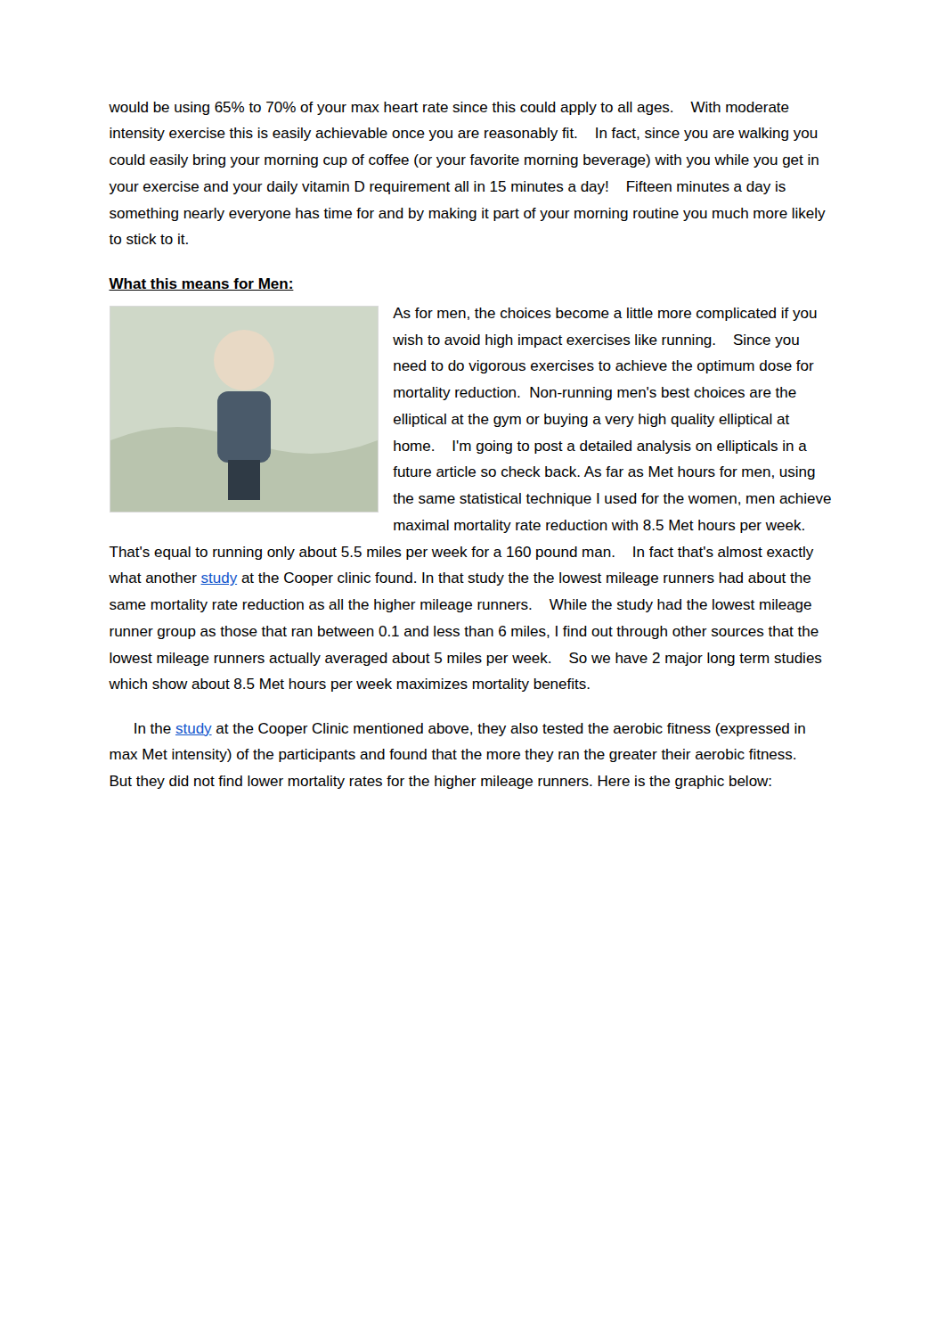would be using 65% to 70% of your max heart rate since this could apply to all ages. With moderate intensity exercise this is easily achievable once you are reasonably fit. In fact, since you are walking you could easily bring your morning cup of coffee (or your favorite morning beverage) with you while you get in your exercise and your daily vitamin D requirement all in 15 minutes a day! Fifteen minutes a day is something nearly everyone has time for and by making it part of your morning routine you much more likely to stick to it.
What this means for Men:
As for men, the choices become a little more complicated if you wish to avoid high impact exercises like running. Since you need to do vigorous exercises to achieve the optimum dose for mortality reduction. Non-running men's best choices are the elliptical at the gym or buying a very high quality elliptical at home. I'm going to post a detailed analysis on ellipticals in a future article so check back. As far as Met hours for men, using the same statistical technique I used for the women, men achieve maximal mortality rate reduction with 8.5 Met hours per week. That's equal to running only about 5.5 miles per week for a 160 pound man. In fact that's almost exactly what another study at the Cooper clinic found. In that study the the lowest mileage runners had about the same mortality rate reduction as all the higher mileage runners. While the study had the lowest mileage runner group as those that ran between 0.1 and less than 6 miles, I find out through other sources that the lowest mileage runners actually averaged about 5 miles per week. So we have 2 major long term studies which show about 8.5 Met hours per week maximizes mortality benefits.
In the study at the Cooper Clinic mentioned above, they also tested the aerobic fitness (expressed in max Met intensity) of the participants and found that the more they ran the greater their aerobic fitness. But they did not find lower mortality rates for the higher mileage runners. Here is the graphic below: